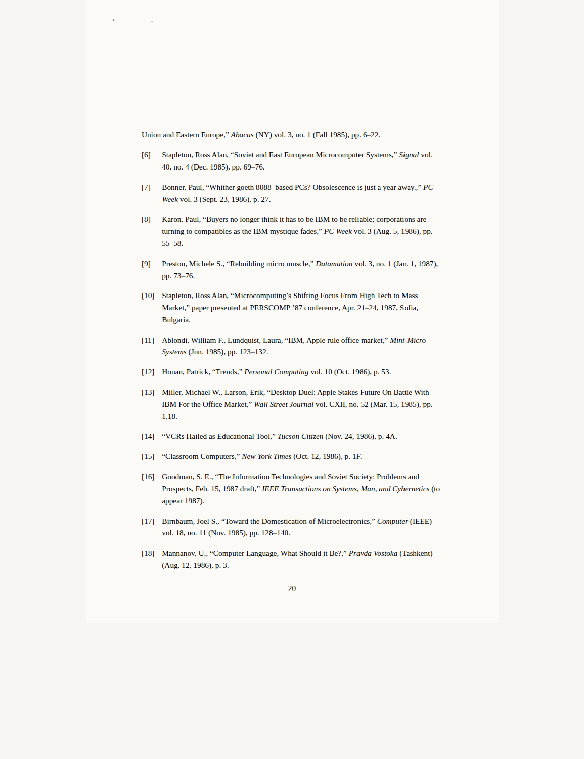ʻ ·
Union and Eastern Europe,” Abacus (NY) vol. 3, no. 1 (Fall 1985), pp. 6–22.
[6]
Stapleton, Ross Alan, “Soviet and East European Microcomputer Systems,” Signal vol. 40, no. 4 (Dec. 1985), pp. 69–76.
[7]
Bonner, Paul, “Whither goeth 8088–based PCs? Obsolescence is just a year away.,” PC Week vol. 3 (Sept. 23, 1986), p. 27.
[8]
Karon, Paul, “Buyers no longer think it has to be IBM to be reliable; corporations are turning to compatibles as the IBM mystique fades,” PC Week vol. 3 (Aug. 5, 1986), pp. 55–58.
[9]
Preston, Michele S., “Rebuilding micro muscle,” Datamation vol. 3, no. 1 (Jan. 1, 1987), pp. 73–76.
[10]
Stapleton, Ross Alan, “Microcomputing’s Shifting Focus From High Tech to Mass Market,” paper presented at PERSCOMP ’87 conference, Apr. 21–24, 1987, Sofia, Bulgaria.
[11]
Ablondi, William F., Lundquist, Laura, “IBM, Apple rule office market,” Mini-Micro Systems (Jun. 1985), pp. 123–132.
[12]
Honan, Patrick, “Trends,” Personal Computing vol. 10 (Oct. 1986), p. 53.
[13]
Miller, Michael W., Larson, Erik, “Desktop Duel: Apple Stakes Future On Battle With IBM For the Office Market,” Wall Street Journal vol. CXII, no. 52 (Mar. 15, 1985), pp. 1,18.
[14]
“VCRs Hailed as Educational Tool,” Tucson Citizen (Nov. 24, 1986), p. 4A.
[15]
“Classroom Computers,” New York Times (Oct. 12, 1986), p. 1F.
[16]
Goodman, S. E., “The Information Technologies and Soviet Society: Problems and Prospects, Feb. 15, 1987 draft,” IEEE Transactions on Systems, Man, and Cybernetics (to appear 1987).
[17]
Birnbaum, Joel S., “Toward the Domestication of Microelectronics,” Computer (IEEE) vol. 18, no. 11 (Nov. 1985), pp. 128–140.
[18]
Mannanov, U., “Computer Language, What Should it Be?,” Pravda Vostoka (Tashkent) (Aug. 12, 1986), p. 3.
20